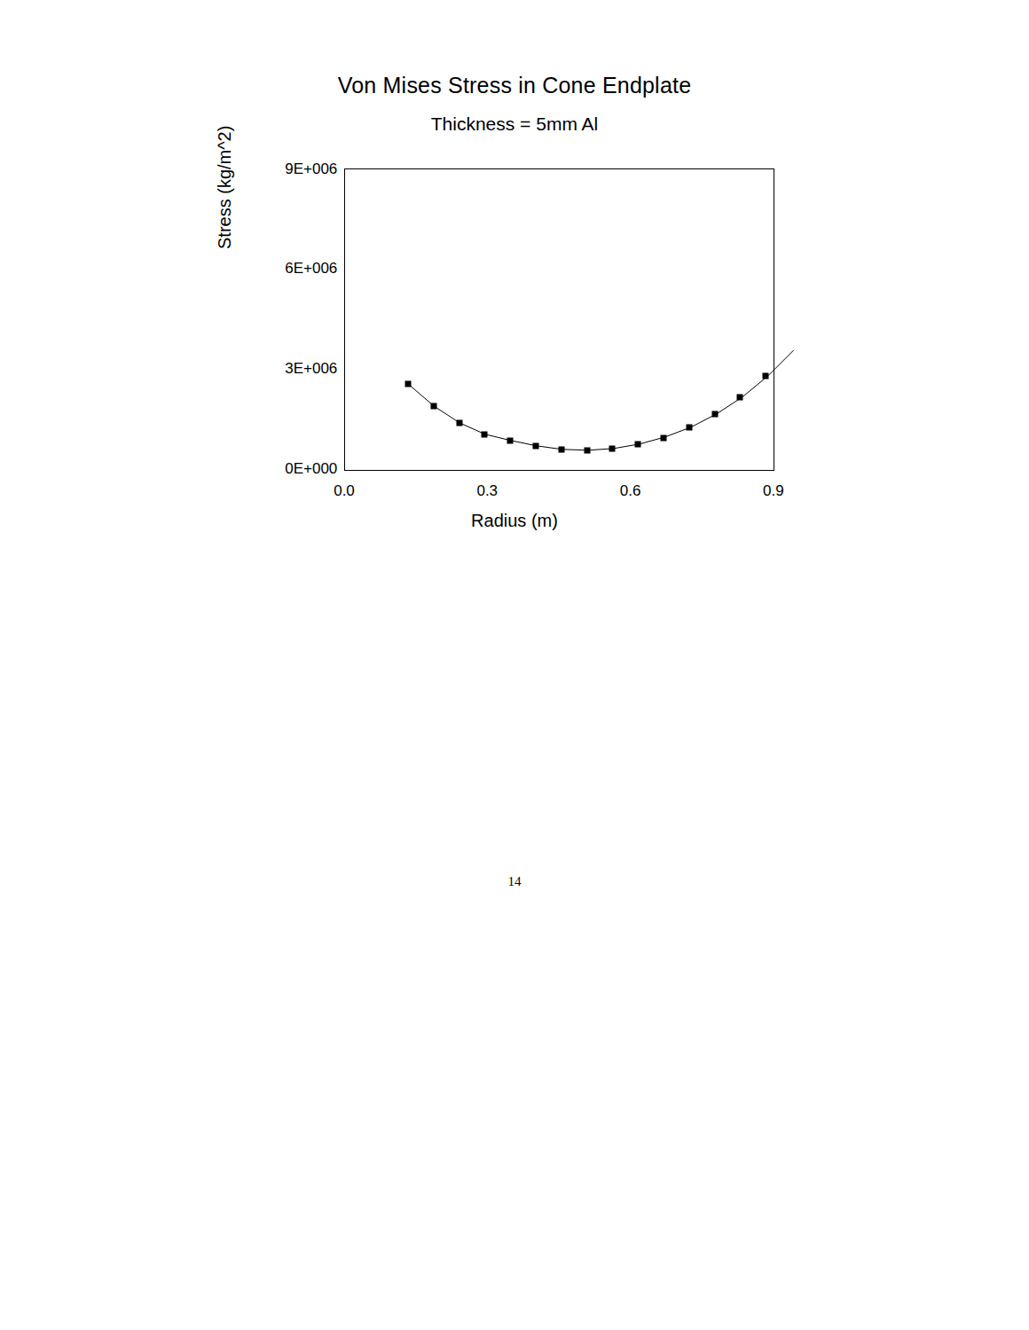Von Mises Stress in Cone Endplate
Thickness = 5mm Al
Stress (kg/m^2)
9E+006
6E+006
3E+006
0E+000
0.0
0.3
0.6
0.9
Radius (m)
14